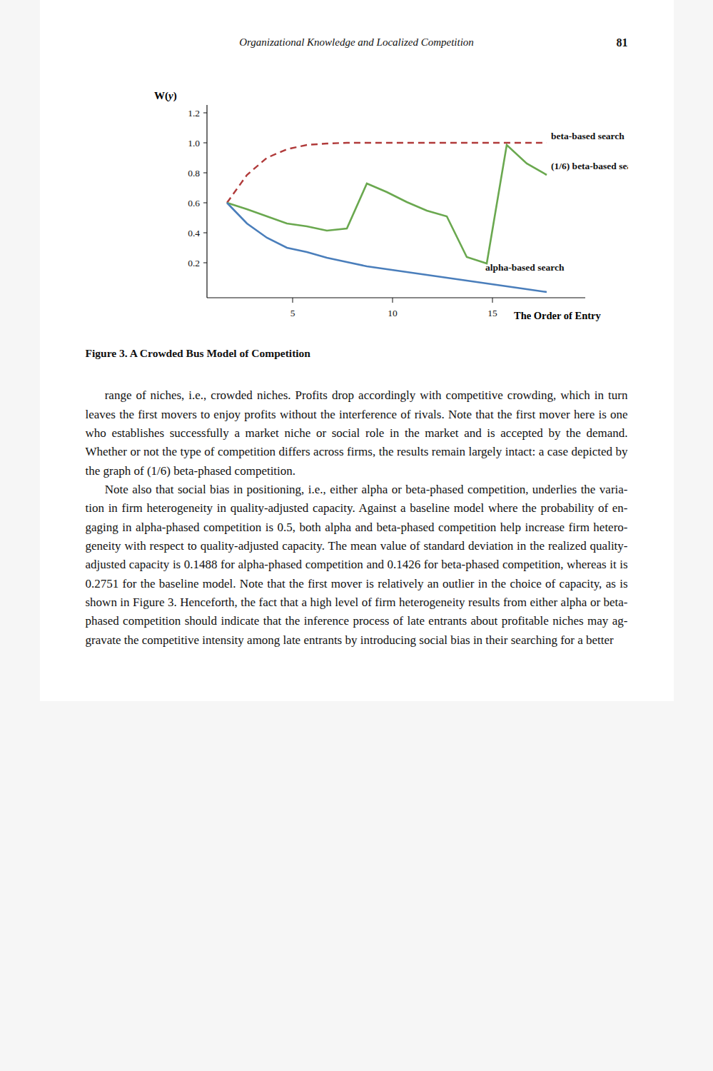Organizational Knowledge and Localized Competition 81
W(y) 1.2 1.0 0.8 0.6 0.4 0.2 5 10 15 The Order of Entry beta-based search (1/6) beta-based search alpha-based search
Figure 3. A Crowded Bus Model of Competition
range of niches, i.e., crowded niches. Profits drop accordingly with competitive crowding, which in turn leaves the first movers to enjoy profits without the interference of rivals. Note that the first mover here is one who establishes successfully a market niche or social role in the market and is accepted by the demand. Whether or not the type of competition differs across firms, the results remain largely intact: a case depicted by the graph of (1/6) beta-phased competition.
Note also that social bias in positioning, i.e., either alpha or beta-phased competition, underlies the variation in firm heterogeneity in quality-adjusted capacity. Against a baseline model where the probability of engaging in alpha-phased competition is 0.5, both alpha and beta-phased competition help increase firm heterogeneity with respect to quality-adjusted capacity. The mean value of standard deviation in the realized quality-adjusted capacity is 0.1488 for alpha-phased competition and 0.1426 for beta-phased competition, whereas it is 0.2751 for the baseline model. Note that the first mover is relatively an outlier in the choice of capacity, as is shown in Figure 3. Henceforth, the fact that a high level of firm heterogeneity results from either alpha or beta-phased competition should indicate that the inference process of late entrants about profitable niches may aggravate the competitive intensity among late entrants by introducing social bias in their searching for a better